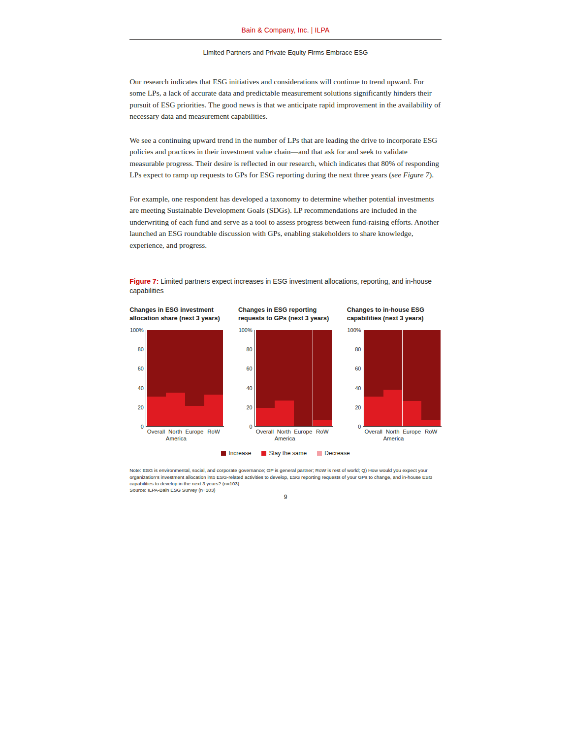Bain & Company, Inc.|ILPA
Limited Partners and Private Equity Firms Embrace ESG
Our research indicates that ESG initiatives and considerations will continue to trend upward. For some LPs, a lack of accurate data and predictable measurement solutions significantly hinders their pursuit of ESG priorities. The good news is that we anticipate rapid improvement in the availability of necessary data and measurement capabilities.
We see a continuing upward trend in the number of LPs that are leading the drive to incorporate ESG policies and practices in their investment value chain—and that ask for and seek to validate measurable progress. Their desire is reflected in our research, which indicates that 80% of responding LPs expect to ramp up requests to GPs for ESG reporting during the next three years (see Figure 7).
For example, one respondent has developed a taxonomy to determine whether potential investments are meeting Sustainable Development Goals (SDGs). LP recommendations are included in the underwriting of each fund and serve as a tool to assess progress between fund-raising efforts. Another launched an ESG roundtable discussion with GPs, enabling stakeholders to share knowledge, experience, and progress.
Figure 7: Limited partners expect increases in ESG investment allocations, reporting, and in-house capabilities
Changes in ESG investment
allocation share (next 3 years)
100% 80 60 40 20 0
Overall
North
America
Europe
RoW
Changes in ESG reporting
requests to GPs (next 3 years)
100% 80 60 40 20 0
Overall
North
America
Europe
RoW
Changes to in-house ESG
capabilities (next 3 years)
100% 80 60 40 20 0
Overall
North
America
Europe
RoW
Increase
Stay the same
Decrease
Note: ESG is environmental, social, and corporate governance; GP is general partner; RoW is rest of world; Q) How would you expect your organization’s investment allocation into ESG-related activities to develop, ESG reporting requests of your GPs to change, and in-house ESG capabilities to develop in the next 3 years? (n=103)
Source: ILPA-Bain ESG Survey (n=103)
9